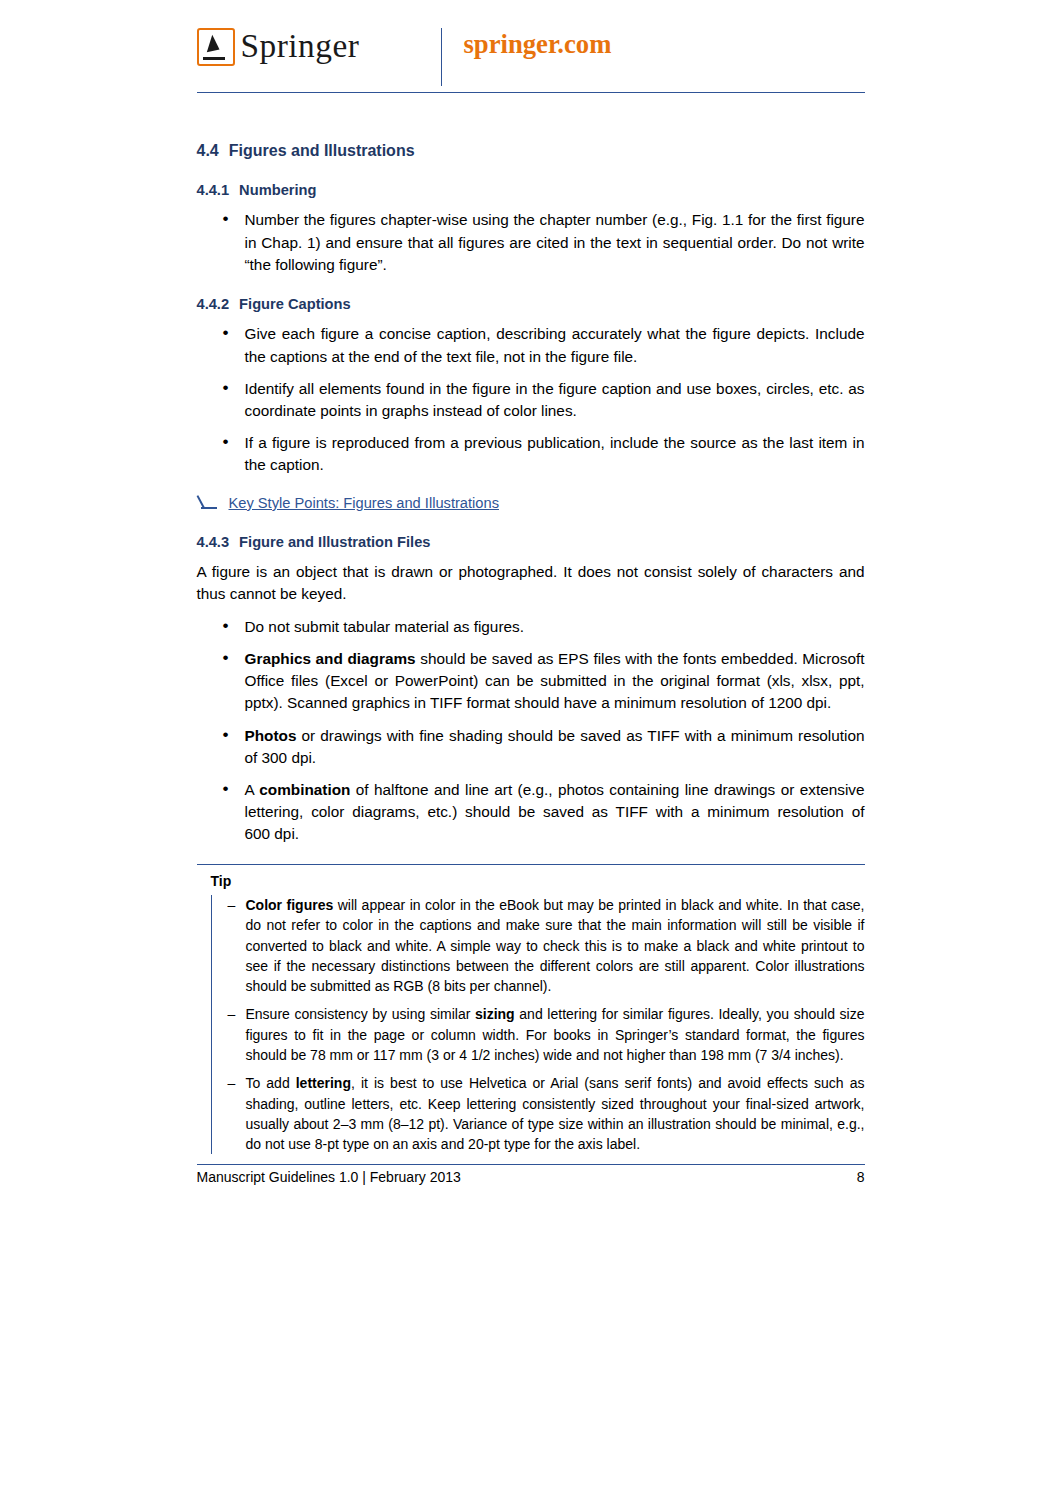Springer
springer.com
4.4 Figures and Illustrations
4.4.1 Numbering
Number the figures chapter-wise using the chapter number (e.g., Fig. 1.1 for the first figure in Chap. 1) and ensure that all figures are cited in the text in sequential order. Do not write “the following figure”.
4.4.2 Figure Captions
Give each figure a concise caption, describing accurately what the figure depicts. Include the captions at the end of the text file, not in the figure file.
Identify all elements found in the figure in the figure caption and use boxes, circles, etc. as coordinate points in graphs instead of color lines.
If a figure is reproduced from a previous publication, include the source as the last item in the caption.
Key Style Points: Figures and Illustrations
4.4.3 Figure and Illustration Files
A figure is an object that is drawn or photographed. It does not consist solely of characters and thus cannot be keyed.
Do not submit tabular material as figures.
Graphics and diagrams should be saved as EPS files with the fonts embedded. Microsoft Office files (Excel or PowerPoint) can be submitted in the original format (xls, xlsx, ppt, pptx). Scanned graphics in TIFF format should have a minimum resolution of 1200 dpi.
Photos or drawings with fine shading should be saved as TIFF with a minimum resolution of 300 dpi.
A combination of halftone and line art (e.g., photos containing line drawings or extensive lettering, color diagrams, etc.) should be saved as TIFF with a minimum resolution of 600 dpi.
Tip
Color figures will appear in color in the eBook but may be printed in black and white. In that case, do not refer to color in the captions and make sure that the main information will still be visible if converted to black and white. A simple way to check this is to make a black and white printout to see if the necessary distinctions between the different colors are still apparent. Color illustrations should be submitted as RGB (8 bits per channel).
Ensure consistency by using similar sizing and lettering for similar figures. Ideally, you should size figures to fit in the page or column width. For books in Springer’s standard format, the figures should be 78 mm or 117 mm (3 or 4 1/2 inches) wide and not higher than 198 mm (7 3/4 inches).
To add lettering, it is best to use Helvetica or Arial (sans serif fonts) and avoid effects such as shading, outline letters, etc. Keep lettering consistently sized throughout your final-sized artwork, usually about 2–3 mm (8–12 pt). Variance of type size within an illustration should be minimal, e.g., do not use 8-pt type on an axis and 20-pt type for the axis label.
Manuscript Guidelines 1.0 | February 2013 8